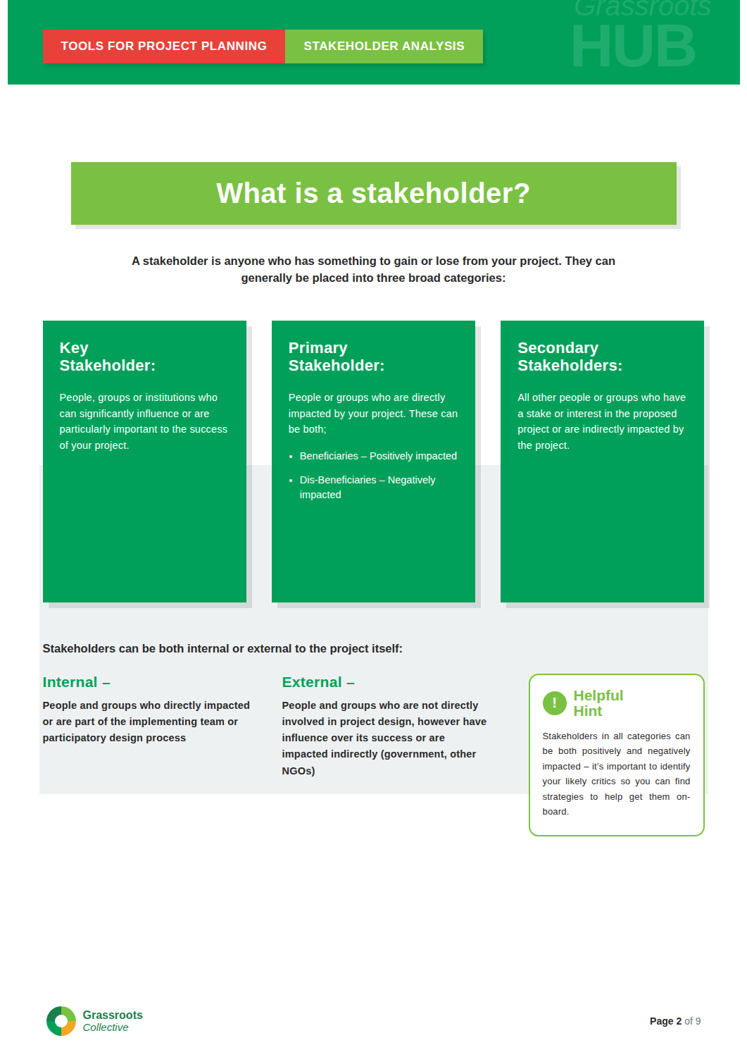Grassroots HUB
TOOLS FOR PROJECT PLANNING
STAKEHOLDER ANALYSIS
What is a stakeholder?
A stakeholder is anyone who has something to gain or lose from your project. They can generally be placed into three broad categories:
Key
Stakeholder:
People, groups or institutions who can significantly influence or are particularly important to the success of your project.
Primary
Stakeholder:
People or groups who are directly impacted by your project. These can be both;
Beneficiaries – Positively impacted
Dis-Beneficiaries – Negatively impacted
Secondary
Stakeholders:
All other people or groups who have a stake or interest in the proposed project or are indirectly impacted by the project.
Stakeholders can be both internal or external to the project itself:
Internal –
People and groups who directly impacted or are part of the implementing team or participatory design process
External –
People and groups who are not directly involved in project design, however have influence over its success or are impacted indirectly (government, other NGOs)
!
Helpful
Hint
Stakeholders in all categories can be both positively and negatively impacted – it’s important to identify your likely critics so you can find strategies to help get them on-board.
Grassroots Collective
Page 2 of 9